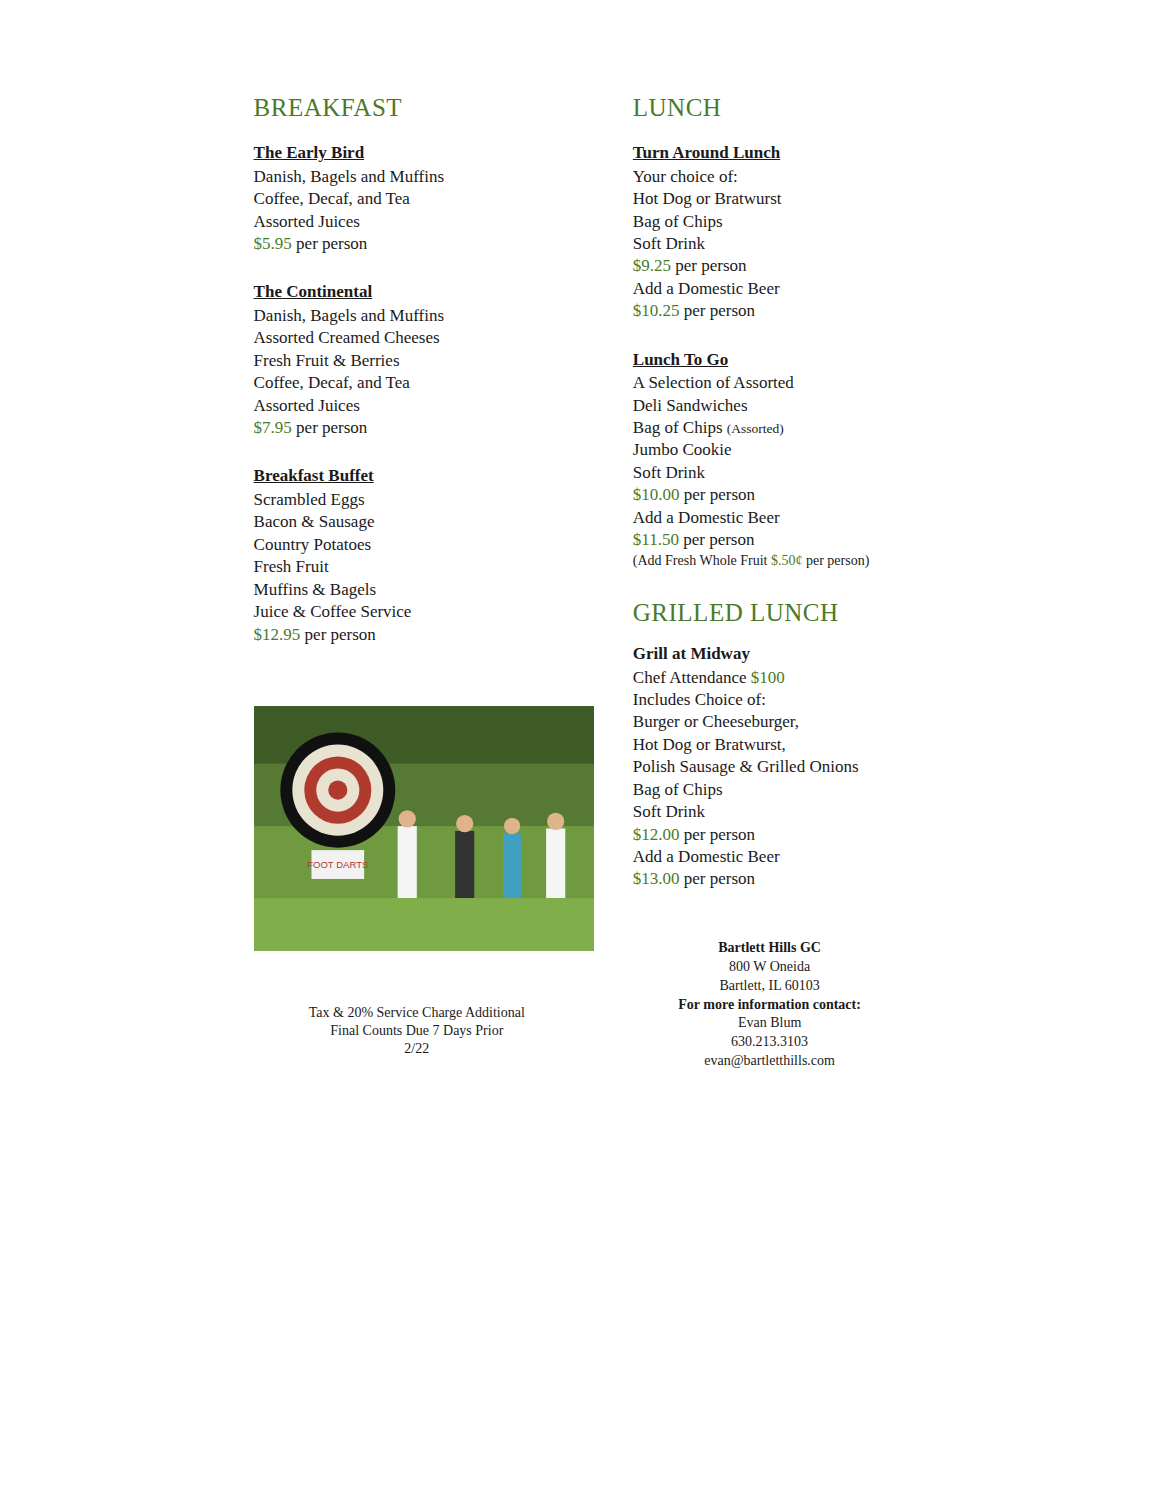BREAKFAST
The Early Bird Danish, Bagels and Muffins Coffee, Decaf, and Tea Assorted Juices $5.95 per person
The Continental Danish, Bagels and Muffins Assorted Creamed Cheeses Fresh Fruit & Berries Coffee, Decaf, and Tea Assorted Juices $7.95 per person
Breakfast Buffet Scrambled Eggs Bacon & Sausage Country Potatoes Fresh Fruit Muffins & Bagels Juice & Coffee Service $12.95 per person
Tax & 20% Service Charge Additional
Final Counts Due 7 Days Prior
2/22
LUNCH
Turn Around Lunch Your choice of: Hot Dog or Bratwurst Bag of Chips Soft Drink $9.25 per person Add a Domestic Beer $10.25 per person
Lunch To Go A Selection of Assorted Deli Sandwiches Bag of Chips (Assorted) Jumbo Cookie Soft Drink $10.00 per person Add a Domestic Beer $11.50 per person (Add Fresh Whole Fruit $.50¢ per person)
GRILLED LUNCH
Grill at Midway Chef Attendance $100 Includes Choice of: Burger or Cheeseburger, Hot Dog or Bratwurst, Polish Sausage & Grilled Onions Bag of Chips Soft Drink $12.00 per person Add a Domestic Beer $13.00 per person
Bartlett Hills GC
800 W Oneida
Bartlett, IL 60103
For more information contact:
Evan Blum
630.213.3103
evan@bartletthills.com